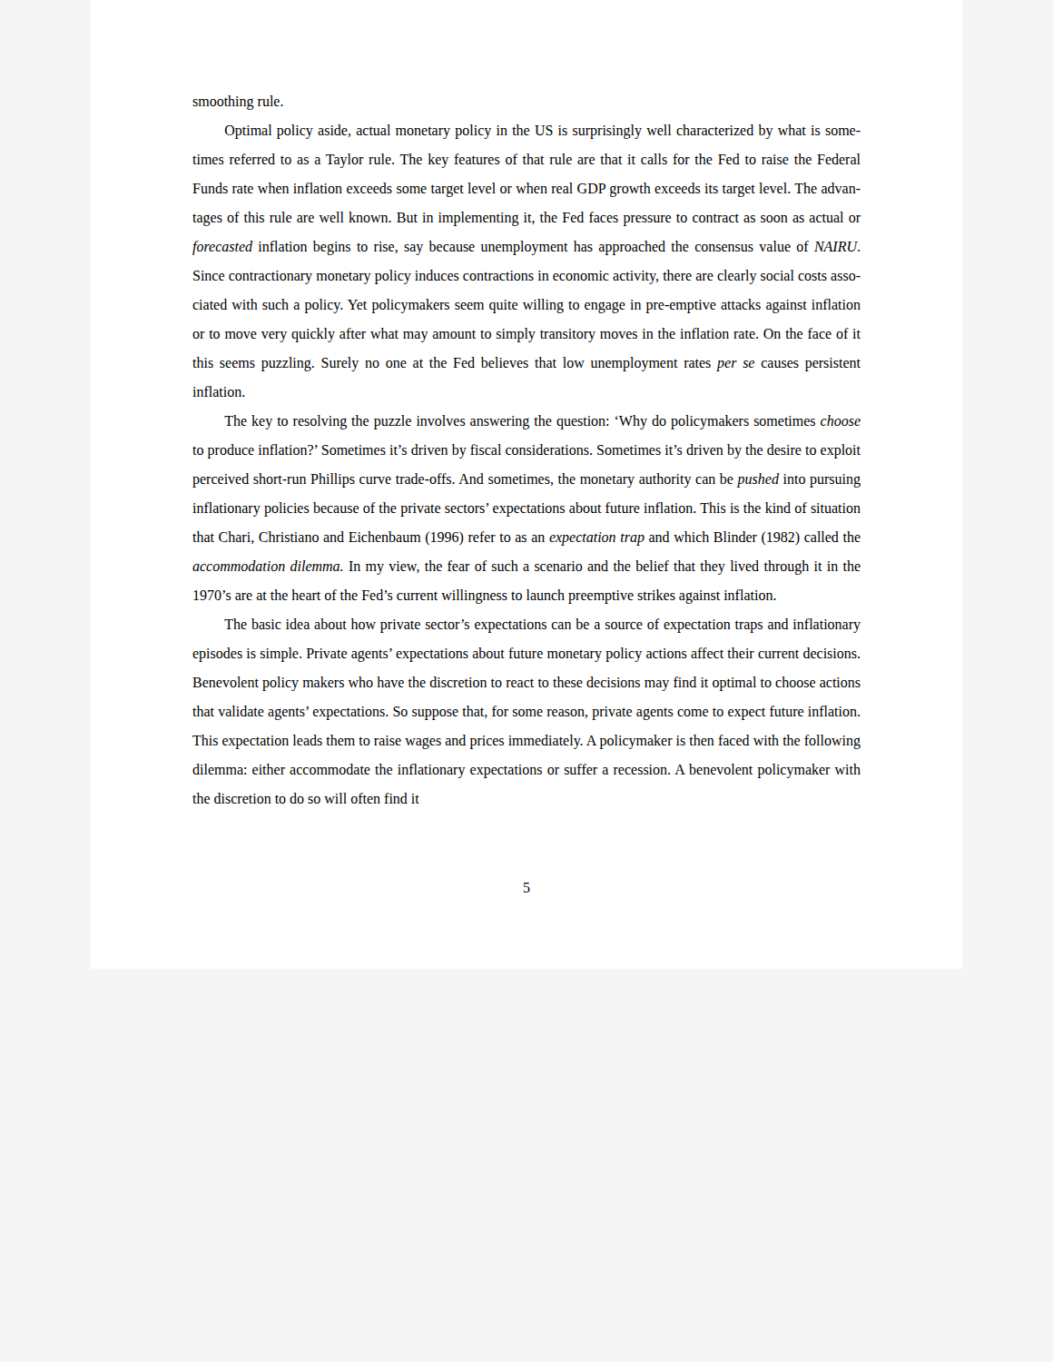smoothing rule.
Optimal policy aside, actual monetary policy in the US is surprisingly well characterized by what is sometimes referred to as a Taylor rule. The key features of that rule are that it calls for the Fed to raise the Federal Funds rate when inflation exceeds some target level or when real GDP growth exceeds its target level. The advantages of this rule are well known. But in implementing it, the Fed faces pressure to contract as soon as actual or forecasted inflation begins to rise, say because unemployment has approached the consensus value of NAIRU. Since contractionary monetary policy induces contractions in economic activity, there are clearly social costs associated with such a policy. Yet policymakers seem quite willing to engage in pre-emptive attacks against inflation or to move very quickly after what may amount to simply transitory moves in the inflation rate. On the face of it this seems puzzling. Surely no one at the Fed believes that low unemployment rates per se causes persistent inflation.
The key to resolving the puzzle involves answering the question: ‘Why do policymakers sometimes choose to produce inflation?’ Sometimes it’s driven by fiscal considerations. Sometimes it’s driven by the desire to exploit perceived short-run Phillips curve trade-offs. And sometimes, the monetary authority can be pushed into pursuing inflationary policies because of the private sectors’ expectations about future inflation. This is the kind of situation that Chari, Christiano and Eichenbaum (1996) refer to as an expectation trap and which Blinder (1982) called the accommodation dilemma. In my view, the fear of such a scenario and the belief that they lived through it in the 1970’s are at the heart of the Fed’s current willingness to launch preemptive strikes against inflation.
The basic idea about how private sector’s expectations can be a source of expectation traps and inflationary episodes is simple. Private agents’ expectations about future monetary policy actions affect their current decisions. Benevolent policy makers who have the discretion to react to these decisions may find it optimal to choose actions that validate agents’ expectations. So suppose that, for some reason, private agents come to expect future inflation. This expectation leads them to raise wages and prices immediately. A policymaker is then faced with the following dilemma: either accommodate the inflationary expectations or suffer a recession. A benevolent policymaker with the discretion to do so will often find it
5